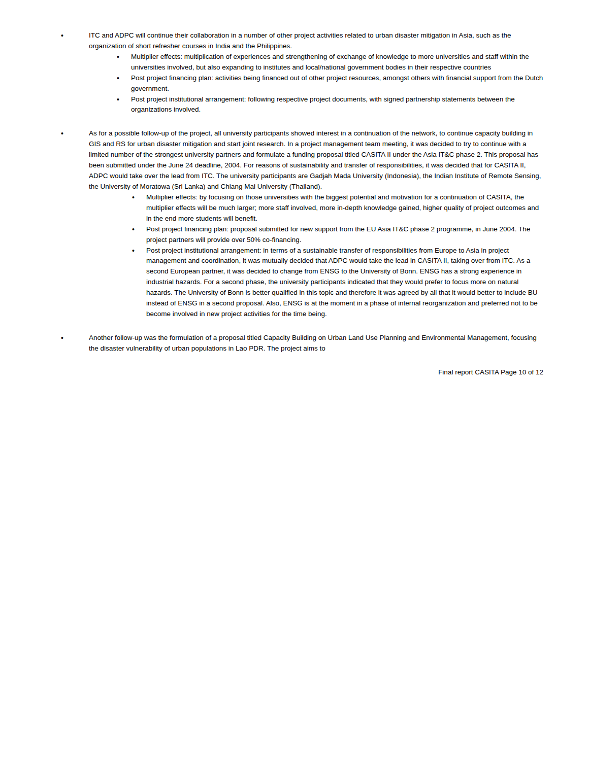ITC and ADPC will continue their collaboration in a number of other project activities related to urban disaster mitigation in Asia, such as the organization of short refresher courses in India and the Philippines.
Multiplier effects: multiplication of experiences and strengthening of exchange of knowledge to more universities and staff within the universities involved, but also expanding to institutes and local/national government bodies in their respective countries
Post project financing plan: activities being financed out of other project resources, amongst others with financial support from the Dutch government.
Post project institutional arrangement: following respective project documents, with signed partnership statements between the organizations involved.
As for a possible follow-up of the project, all university participants showed interest in a continuation of the network, to continue capacity building in GIS and RS for urban disaster mitigation and start joint research. In a project management team meeting, it was decided to try to continue with a limited number of the strongest university partners and formulate a funding proposal titled CASITA II under the Asia IT&C phase 2. This proposal has been submitted under the June 24 deadline, 2004. For reasons of sustainability and transfer of responsibilities, it was decided that for CASITA II, ADPC would take over the lead from ITC. The university participants are Gadjah Mada University (Indonesia), the Indian Institute of Remote Sensing, the University of Moratowa (Sri Lanka) and Chiang Mai University (Thailand).
Multiplier effects: by focusing on those universities with the biggest potential and motivation for a continuation of CASITA, the multiplier effects will be much larger; more staff involved, more in-depth knowledge gained, higher quality of project outcomes and in the end more students will benefit.
Post project financing plan: proposal submitted for new support from the EU Asia IT&C phase 2 programme, in June 2004. The project partners will provide over 50% co-financing.
Post project institutional arrangement: in terms of a sustainable transfer of responsibilities from Europe to Asia in project management and coordination, it was mutually decided that ADPC would take the lead in CASITA II, taking over from ITC. As a second European partner, it was decided to change from ENSG to the University of Bonn. ENSG has a strong experience in industrial hazards. For a second phase, the university participants indicated that they would prefer to focus more on natural hazards. The University of Bonn is better qualified in this topic and therefore it was agreed by all that it would better to include BU instead of ENSG in a second proposal. Also, ENSG is at the moment in a phase of internal reorganization and preferred not to be become involved in new project activities for the time being.
Another follow-up was the formulation of a proposal titled Capacity Building on Urban Land Use Planning and Environmental Management, focusing the disaster vulnerability of urban populations in Lao PDR. The project aims to
Final report CASITA Page 10 of 12